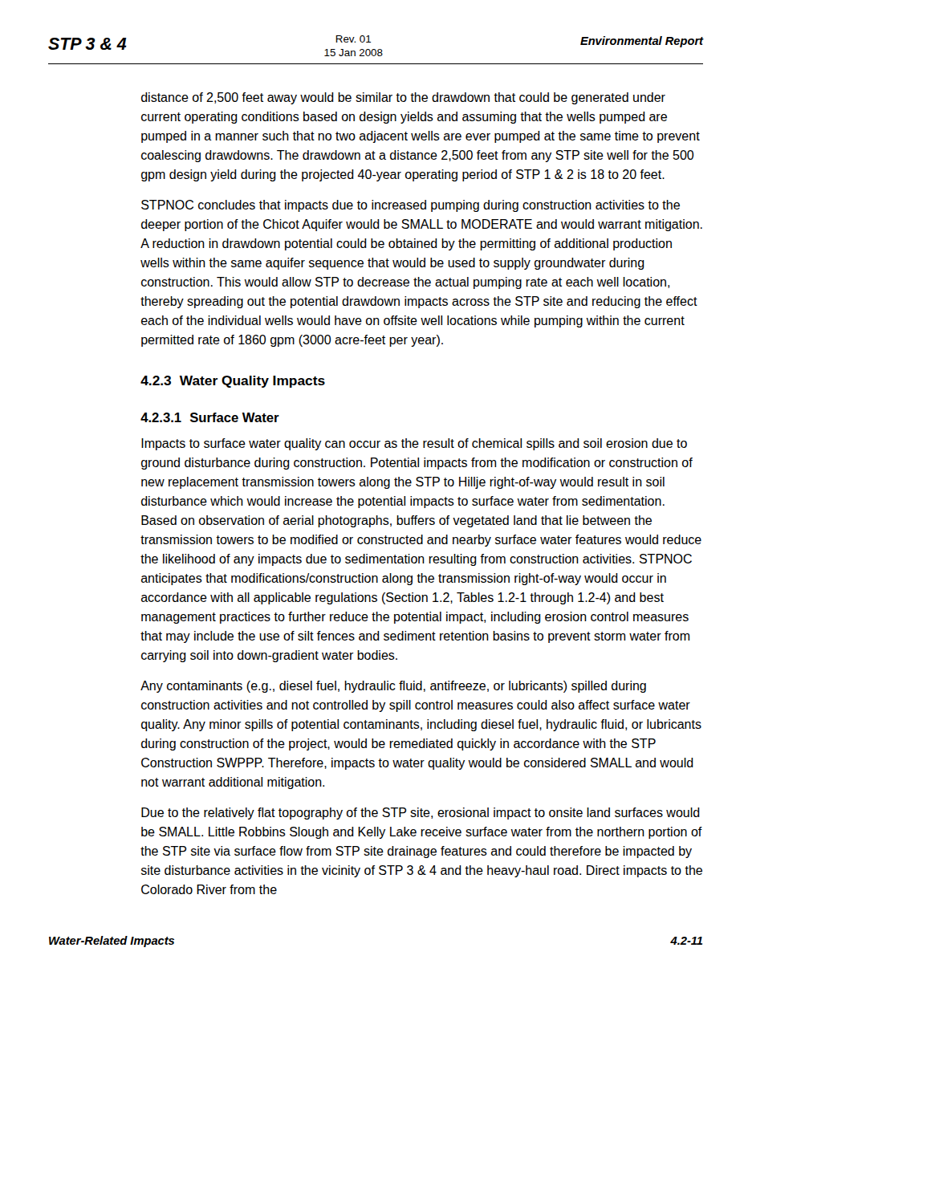STP 3 & 4
Rev. 01
15 Jan 2008
Environmental Report
distance of 2,500 feet away would be similar to the drawdown that could be generated under current operating conditions based on design yields and assuming that the wells pumped are pumped in a manner such that no two adjacent wells are ever pumped at the same time to prevent coalescing drawdowns. The drawdown at a distance 2,500 feet from any STP site well for the 500 gpm design yield during the projected 40-year operating period of STP 1 & 2 is 18 to 20 feet.
STPNOC concludes that impacts due to increased pumping during construction activities to the deeper portion of the Chicot Aquifer would be SMALL to MODERATE and would warrant mitigation. A reduction in drawdown potential could be obtained by the permitting of additional production wells within the same aquifer sequence that would be used to supply groundwater during construction. This would allow STP to decrease the actual pumping rate at each well location, thereby spreading out the potential drawdown impacts across the STP site and reducing the effect each of the individual wells would have on offsite well locations while pumping within the current permitted rate of 1860 gpm (3000 acre-feet per year).
4.2.3 Water Quality Impacts
4.2.3.1 Surface Water
Impacts to surface water quality can occur as the result of chemical spills and soil erosion due to ground disturbance during construction. Potential impacts from the modification or construction of new replacement transmission towers along the STP to Hillje right-of-way would result in soil disturbance which would increase the potential impacts to surface water from sedimentation. Based on observation of aerial photographs, buffers of vegetated land that lie between the transmission towers to be modified or constructed and nearby surface water features would reduce the likelihood of any impacts due to sedimentation resulting from construction activities. STPNOC anticipates that modifications/construction along the transmission right-of-way would occur in accordance with all applicable regulations (Section 1.2, Tables 1.2-1 through 1.2-4) and best management practices to further reduce the potential impact, including erosion control measures that may include the use of silt fences and sediment retention basins to prevent storm water from carrying soil into down-gradient water bodies.
Any contaminants (e.g., diesel fuel, hydraulic fluid, antifreeze, or lubricants) spilled during construction activities and not controlled by spill control measures could also affect surface water quality. Any minor spills of potential contaminants, including diesel fuel, hydraulic fluid, or lubricants during construction of the project, would be remediated quickly in accordance with the STP Construction SWPPP. Therefore, impacts to water quality would be considered SMALL and would not warrant additional mitigation.
Due to the relatively flat topography of the STP site, erosional impact to onsite land surfaces would be SMALL. Little Robbins Slough and Kelly Lake receive surface water from the northern portion of the STP site via surface flow from STP site drainage features and could therefore be impacted by site disturbance activities in the vicinity of STP 3 & 4 and the heavy-haul road. Direct impacts to the Colorado River from the
Water-Related Impacts
4.2-11